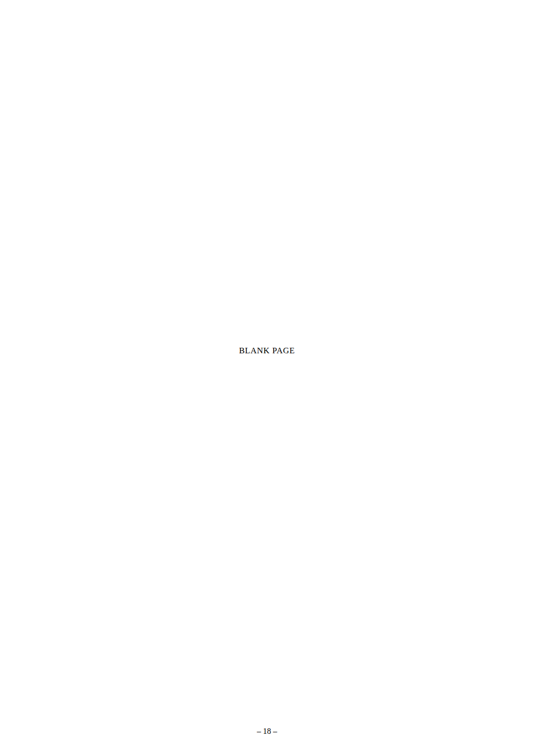BLANK PAGE
– 18 –